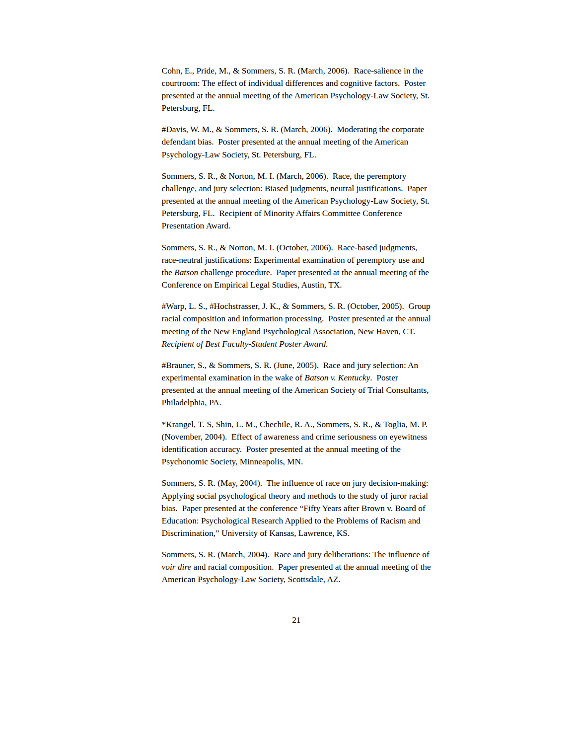Cohn, E., Pride, M., & Sommers, S. R. (March, 2006). Race-salience in the courtroom: The effect of individual differences and cognitive factors. Poster presented at the annual meeting of the American Psychology-Law Society, St. Petersburg, FL.
#Davis, W. M., & Sommers, S. R. (March, 2006). Moderating the corporate defendant bias. Poster presented at the annual meeting of the American Psychology-Law Society, St. Petersburg, FL.
Sommers, S. R., & Norton, M. I. (March, 2006). Race, the peremptory challenge, and jury selection: Biased judgments, neutral justifications. Paper presented at the annual meeting of the American Psychology-Law Society, St. Petersburg, FL. Recipient of Minority Affairs Committee Conference Presentation Award.
Sommers, S. R., & Norton, M. I. (October, 2006). Race-based judgments, race-neutral justifications: Experimental examination of peremptory use and the Batson challenge procedure. Paper presented at the annual meeting of the Conference on Empirical Legal Studies, Austin, TX.
#Warp, L. S., #Hochstrasser, J. K., & Sommers, S. R. (October, 2005). Group racial composition and information processing. Poster presented at the annual meeting of the New England Psychological Association, New Haven, CT. Recipient of Best Faculty-Student Poster Award.
#Brauner, S., & Sommers, S. R. (June, 2005). Race and jury selection: An experimental examination in the wake of Batson v. Kentucky. Poster presented at the annual meeting of the American Society of Trial Consultants, Philadelphia, PA.
*Krangel, T. S, Shin, L. M., Chechile, R. A., Sommers, S. R., & Toglia, M. P. (November, 2004). Effect of awareness and crime seriousness on eyewitness identification accuracy. Poster presented at the annual meeting of the Psychonomic Society, Minneapolis, MN.
Sommers, S. R. (May, 2004). The influence of race on jury decision-making: Applying social psychological theory and methods to the study of juror racial bias. Paper presented at the conference “Fifty Years after Brown v. Board of Education: Psychological Research Applied to the Problems of Racism and Discrimination,” University of Kansas, Lawrence, KS.
Sommers, S. R. (March, 2004). Race and jury deliberations: The influence of voir dire and racial composition. Paper presented at the annual meeting of the American Psychology-Law Society, Scottsdale, AZ.
21